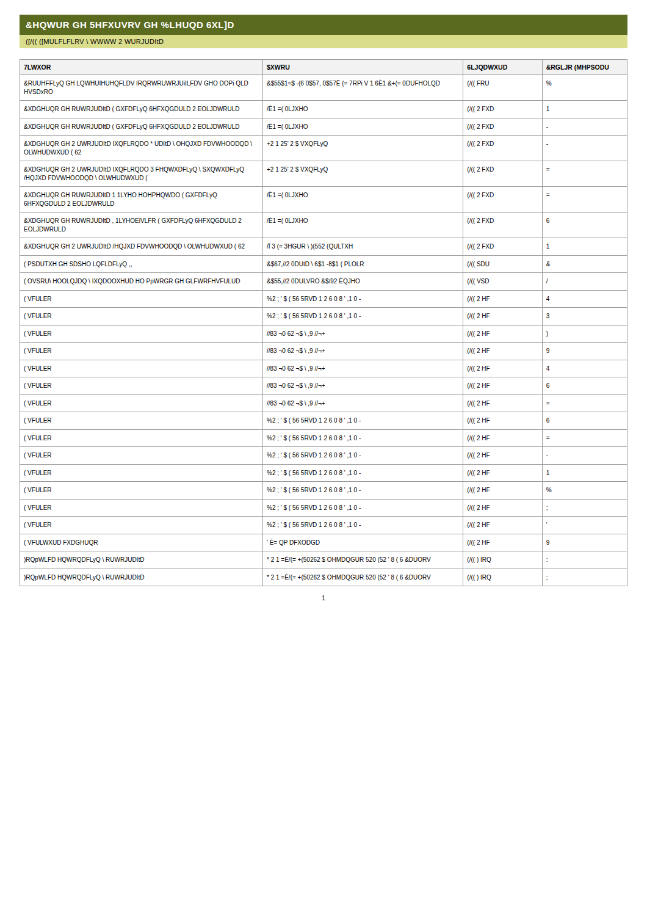&HQWUR GH 5HFXUVRV GH %LHUQD 6XL]D
([/(( ([MULFLFLRV \ WWWW 2 WURJUDItD
| 7LWXOR | $XWRU | 6LJQDWXUD | &RGLJR (MHPSODU |
| --- | --- | --- | --- |
| &RUUHFFLyQ GH LQWHUIHUHQFLDV IRQRWRUWRJUiILFDV GHO DOPi QLD HVSDxRO | &$55$1=$ -(6 0$57, 0$57Ë (= 7RPi V 1 6È1 &+(= 0DUFHOLQD | (/(( FRU | % |
| &XDGHUQR GH RUWRJUDItD ( GXFDFLyQ 6HFXQGDULD 2 EOLJDWRULD | /È1 =( 0LJXHO | (/(( 2 FXD | 1 |
| &XDGHUQR GH RUWRJUDItD ( GXFDFLyQ 6HFXQGDULD 2 EOLJDWRULD | /È1 =( 0LJXHO | (/(( 2 FXD | - |
| &XDGHUQR GH 2 UWRJUDItD IXQFLRQDO * UDItD \ OHQJXD FDVWHOODQD \ OLWHUDWXUD ( 62 | +2 1 25' 2 $ VXQFLyQ | (/(( 2 FXD | - |
| &XDGHUQR GH 2 UWRJUDItD IXQFLRQDO 3 FHQWXDFLyQ \ SXQWXDFLyQ /HQJXD FDVWHOODQD \ OLWHUDWXUD ( | +2 1 25' 2 $ VXQFLyQ | (/(( 2 FXD | = |
| &XDGHUQR GH RUWRJUDItD 1 1LYHO HOHPHQWDO ( GXFDFLyQ 6HFXQGDULD 2 EOLJDWRULD | /È1 =( 0LJXHO | (/(( 2 FXD | = |
| &XDGHUQR GH RUWRJUDItD , 1LYHOEiVLFR ( GXFDFLyQ 6HFXQGDULD 2 EOLJDWRULD | /È1 =( 0LJXHO | (/(( 2 FXD | 6 |
| &XDGHUQR GH 2 UWRJUDItD /HQJXD FDVWHOODQD \ OLWHUDWXUD ( 62 | /Ï 3 (= 3HGUR \ )(552 (QULTXH | (/(( 2 FXD | 1 |
| ( PSDUTXH GH SDSHO LQFLDFLyQ ,, | &$67,//2 0DUtD \ 6$1 -8$1 ( PLOLR | (/(( SDU | & |
| ( OVSRU\ HOOLQJDQ \ IXQDOOXHUD HO PpWRGR GH GLFWRFHVFULUD | &$55,//2 0DULVRO &$/92 ÈQJHO | (/(( VSD | / |
| ( VFULER | %2 ; ' $ ( 56 5RVD 1 2 6 0 8 ' ,1 0 - | (/(( 2 HF | 4 |
| ( VFULER | %2 ; ' $ ( 56 5RVD 1 2 6 0 8 ' ,1 0 - | (/(( 2 HF | 3 |
| ( VFULER | //83 ¬0 62 ¬$ \ ,9 //¬+ | (/(( 2 HF | ) |
| ( VFULER | //83 ¬0 62 ¬$ \ ,9 //¬+ | (/(( 2 HF | 9 |
| ( VFULER | //83 ¬0 62 ¬$ \ ,9 //¬+ | (/(( 2 HF | 4 |
| ( VFULER | //83 ¬0 62 ¬$ \ ,9 //¬+ | (/(( 2 HF | 6 |
| ( VFULER | //83 ¬0 62 ¬$ \ ,9 //¬+ | (/(( 2 HF | = |
| ( VFULER | %2 ; ' $ ( 56 5RVD 1 2 6 0 8 ' ,1 0 - | (/(( 2 HF | 6 |
| ( VFULER | %2 ; ' $ ( 56 5RVD 1 2 6 0 8 ' ,1 0 - | (/(( 2 HF | = |
| ( VFULER | %2 ; ' $ ( 56 5RVD 1 2 6 0 8 ' ,1 0 - | (/(( 2 HF | - |
| ( VFULER | %2 ; ' $ ( 56 5RVD 1 2 6 0 8 ' ,1 0 - | (/(( 2 HF | 1 |
| ( VFULER | %2 ; ' $ ( 56 5RVD 1 2 6 0 8 ' ,1 0 - | (/(( 2 HF | % |
| ( VFULER | %2 ; ' $ ( 56 5RVD 1 2 6 0 8 ' ,1 0 - | (/(( 2 HF | ; |
| ( VFULER | %2 ; ' $ ( 56 5RVD 1 2 6 0 8 ' ,1 0 - | (/(( 2 HF | ' |
| ( VFULWXUD FXDGHUQR | ' È= QP DFXODGD | (/(( 2 HF | 9 |
| )RQpWLFD HQWRQDFLyQ \ RUWRJUDItD | * 2 1 =È/(= +(50262 $ OHMDQGUR 520 (52 ' 8 ( 6 &DUORV | (/(( ) IRQ | : |
| )RQpWLFD HQWRQDFLyQ \ RUWRJUDItD | * 2 1 =È/(= +(50262 $ OHMDQGUR 520 (52 ' 8 ( 6 &DUORV | (/(( ) IRQ | ; |
1